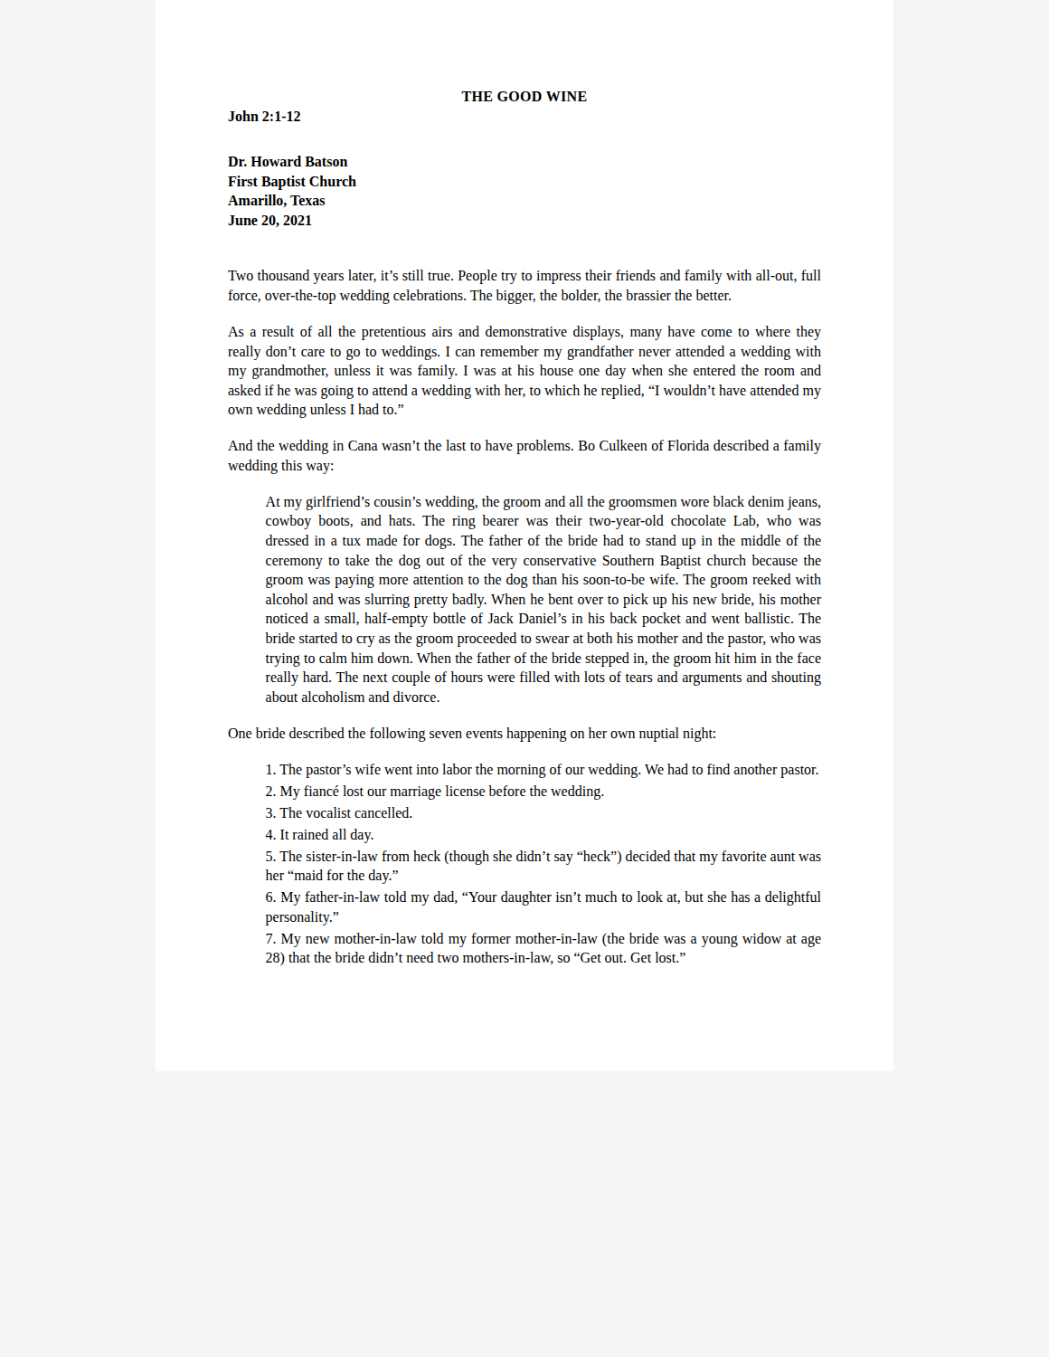The Good Wine
John 2:1-12
Dr. Howard Batson First Baptist Church Amarillo, Texas June 20, 2021
Two thousand years later, it’s still true. People try to impress their friends and family with all-out, full force, over-the-top wedding celebrations. The bigger, the bolder, the brassier the better.
As a result of all the pretentious airs and demonstrative displays, many have come to where they really don’t care to go to weddings. I can remember my grandfather never attended a wedding with my grandmother, unless it was family. I was at his house one day when she entered the room and asked if he was going to attend a wedding with her, to which he replied, “I wouldn’t have attended my own wedding unless I had to.”
And the wedding in Cana wasn’t the last to have problems. Bo Culkeen of Florida described a family wedding this way:
At my girlfriend’s cousin’s wedding, the groom and all the groomsmen wore black denim jeans, cowboy boots, and hats. The ring bearer was their two-year-old chocolate Lab, who was dressed in a tux made for dogs. The father of the bride had to stand up in the middle of the ceremony to take the dog out of the very conservative Southern Baptist church because the groom was paying more attention to the dog than his soon-to-be wife. The groom reeked with alcohol and was slurring pretty badly. When he bent over to pick up his new bride, his mother noticed a small, half-empty bottle of Jack Daniel’s in his back pocket and went ballistic. The bride started to cry as the groom proceeded to swear at both his mother and the pastor, who was trying to calm him down. When the father of the bride stepped in, the groom hit him in the face really hard. The next couple of hours were filled with lots of tears and arguments and shouting about alcoholism and divorce.
One bride described the following seven events happening on her own nuptial night:
1. The pastor’s wife went into labor the morning of our wedding. We had to find another pastor.
2. My fiancé lost our marriage license before the wedding.
3. The vocalist cancelled.
4. It rained all day.
5. The sister-in-law from heck (though she didn’t say “heck”) decided that my favorite aunt was her “maid for the day.”
6. My father-in-law told my dad, “Your daughter isn’t much to look at, but she has a delightful personality.”
7. My new mother-in-law told my former mother-in-law (the bride was a young widow at age 28) that the bride didn’t need two mothers-in-law, so “Get out. Get lost.”